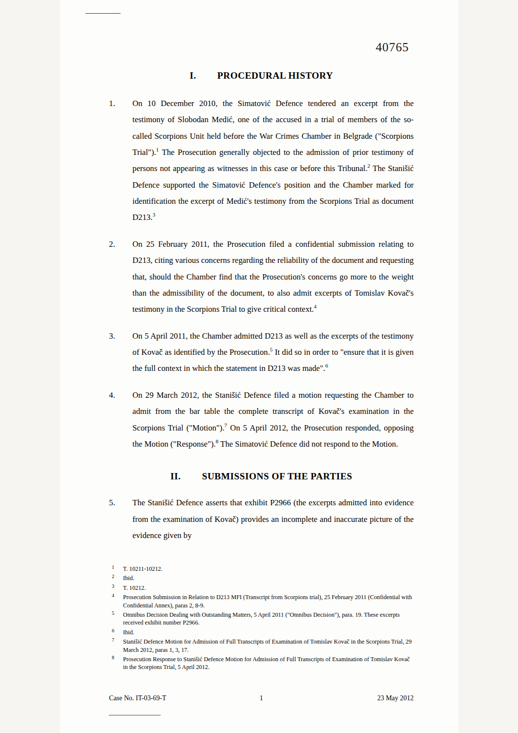40765
I. PROCEDURAL HISTORY
1. On 10 December 2010, the Simatović Defence tendered an excerpt from the testimony of Slobodan Medić, one of the accused in a trial of members of the so-called Scorpions Unit held before the War Crimes Chamber in Belgrade ("Scorpions Trial").1 The Prosecution generally objected to the admission of prior testimony of persons not appearing as witnesses in this case or before this Tribunal.2 The Stanišić Defence supported the Simatović Defence's position and the Chamber marked for identification the excerpt of Medić's testimony from the Scorpions Trial as document D213.3
2. On 25 February 2011, the Prosecution filed a confidential submission relating to D213, citing various concerns regarding the reliability of the document and requesting that, should the Chamber find that the Prosecution's concerns go more to the weight than the admissibility of the document, to also admit excerpts of Tomislav Kovač's testimony in the Scorpions Trial to give critical context.4
3. On 5 April 2011, the Chamber admitted D213 as well as the excerpts of the testimony of Kovač as identified by the Prosecution.5 It did so in order to "ensure that it is given the full context in which the statement in D213 was made".6
4. On 29 March 2012, the Stanišić Defence filed a motion requesting the Chamber to admit from the bar table the complete transcript of Kovač's examination in the Scorpions Trial ("Motion").7 On 5 April 2012, the Prosecution responded, opposing the Motion ("Response").8 The Simatović Defence did not respond to the Motion.
II. SUBMISSIONS OF THE PARTIES
5. The Stanišić Defence asserts that exhibit P2966 (the excerpts admitted into evidence from the examination of Kovač) provides an incomplete and inaccurate picture of the evidence given by
T. 10211-10212.
Ibid.
T. 10212.
Prosecution Submission in Relation to D213 MFI (Transcript from Scorpions trial), 25 February 2011 (Confidential with Confidential Annex), paras 2, 8-9.
Omnibus Decision Dealing with Outstanding Matters, 5 April 2011 ("Omnibus Decision"), para. 19. These excerpts received exhibit number P2966.
Ibid.
Stanišić Defence Motion for Admission of Full Transcripts of Examination of Tomislav Kovač in the Scorpions Trial, 29 March 2012, paras 1, 3, 17.
Prosecution Response to Stanišić Defence Motion for Admission of Full Transcripts of Examination of Tomislav Kovač in the Scorpions Trial, 5 April 2012.
Case No. IT-03-69-T
1
23 May 2012